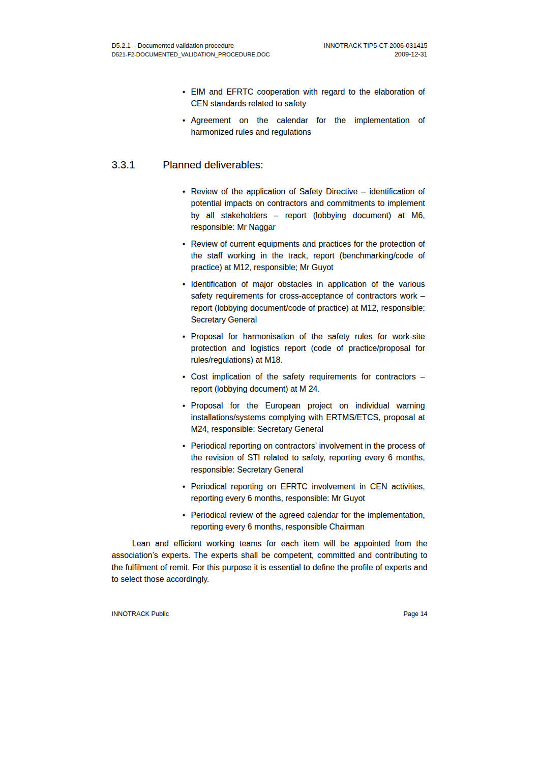D5.2.1 – Documented validation procedure
INNOTRACK TIP5-CT-2006-031415
D521-F2-DOCUMENTED_VALIDATION_PROCEDURE.DOC
2009-12-31
EIM and EFRTC cooperation with regard to the elaboration of CEN standards related to safety
Agreement on the calendar for the implementation of harmonized rules and regulations
3.3.1 Planned deliverables:
Review of the application of Safety Directive – identification of potential impacts on contractors and commitments to implement by all stakeholders – report (lobbying document) at M6, responsible: Mr Naggar
Review of current equipments and practices for the protection of the staff working in the track, report (benchmarking/code of practice) at M12, responsible; Mr Guyot
Identification of major obstacles in application of the various safety requirements for cross-acceptance of contractors work – report (lobbying document/code of practice) at M12, responsible: Secretary General
Proposal for harmonisation of the safety rules for work-site protection and logistics report (code of practice/proposal for rules/regulations) at M18.
Cost implication of the safety requirements for contractors – report (lobbying document) at M 24.
Proposal for the European project on individual warning installations/systems complying with ERTMS/ETCS, proposal at M24, responsible: Secretary General
Periodical reporting on contractors’ involvement in the process of the revision of STI related to safety, reporting every 6 months, responsible: Secretary General
Periodical reporting on EFRTC involvement in CEN activities, reporting every 6 months, responsible: Mr Guyot
Periodical review of the agreed calendar for the implementation, reporting every 6 months, responsible Chairman
Lean and efficient working teams for each item will be appointed from the association’s experts. The experts shall be competent, committed and contributing to the fulfilment of remit. For this purpose it is essential to define the profile of experts and to select those accordingly.
INNOTRACK Public
Page 14